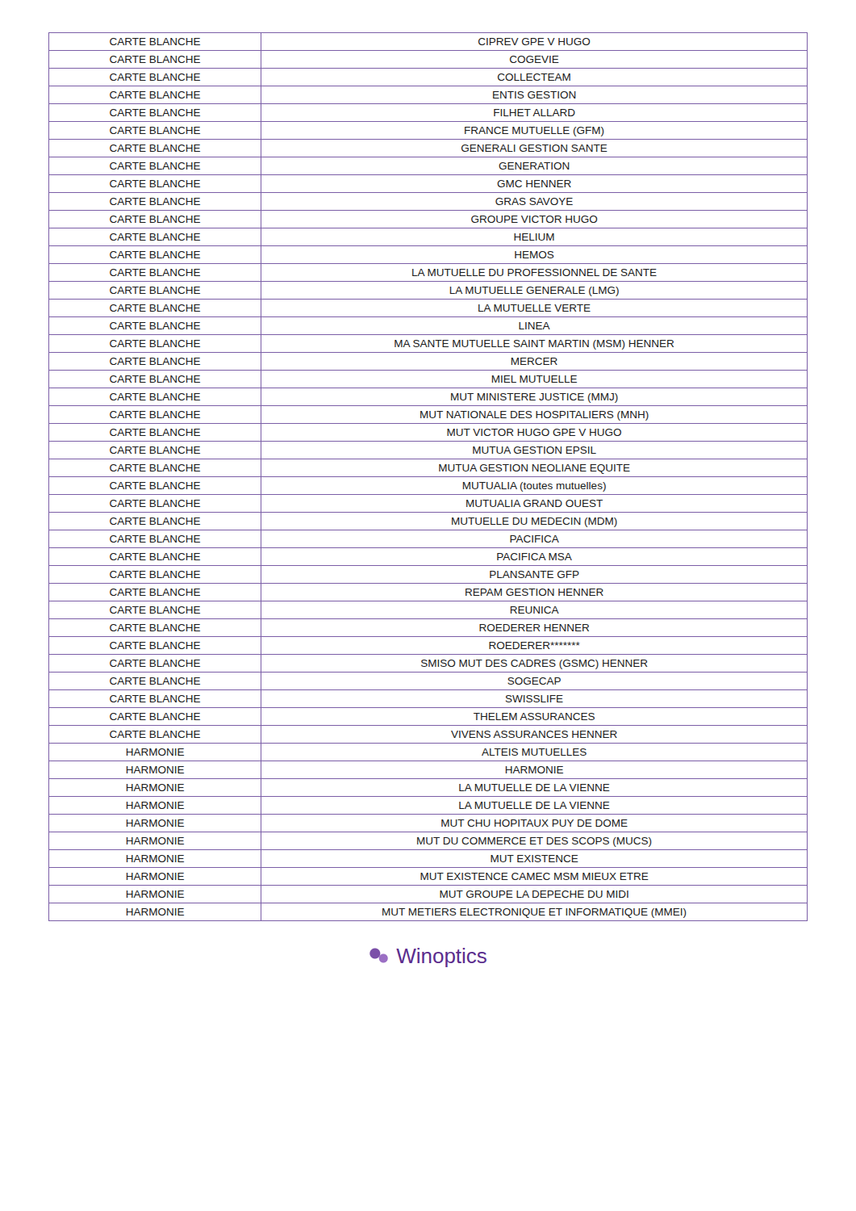| CARTE BLANCHE | CIPREV GPE V HUGO |
| CARTE BLANCHE | COGEVIE |
| CARTE BLANCHE | COLLECTEAM |
| CARTE BLANCHE | ENTIS GESTION |
| CARTE BLANCHE | FILHET ALLARD |
| CARTE BLANCHE | FRANCE MUTUELLE (GFM) |
| CARTE BLANCHE | GENERALI GESTION SANTE |
| CARTE BLANCHE | GENERATION |
| CARTE BLANCHE | GMC HENNER |
| CARTE BLANCHE | GRAS SAVOYE |
| CARTE BLANCHE | GROUPE VICTOR HUGO |
| CARTE BLANCHE | HELIUM |
| CARTE BLANCHE | HEMOS |
| CARTE BLANCHE | LA MUTUELLE DU PROFESSIONNEL DE SANTE |
| CARTE BLANCHE | LA MUTUELLE GENERALE (LMG) |
| CARTE BLANCHE | LA MUTUELLE VERTE |
| CARTE BLANCHE | LINEA |
| CARTE BLANCHE | MA SANTE MUTUELLE SAINT MARTIN (MSM) HENNER |
| CARTE BLANCHE | MERCER |
| CARTE BLANCHE | MIEL MUTUELLE |
| CARTE BLANCHE | MUT MINISTERE JUSTICE (MMJ) |
| CARTE BLANCHE | MUT NATIONALE DES HOSPITALIERS (MNH) |
| CARTE BLANCHE | MUT VICTOR HUGO GPE V HUGO |
| CARTE BLANCHE | MUTUA GESTION EPSIL |
| CARTE BLANCHE | MUTUA GESTION NEOLIANE EQUITE |
| CARTE BLANCHE | MUTUALIA (toutes mutuelles) |
| CARTE BLANCHE | MUTUALIA GRAND OUEST |
| CARTE BLANCHE | MUTUELLE DU MEDECIN (MDM) |
| CARTE BLANCHE | PACIFICA |
| CARTE BLANCHE | PACIFICA MSA |
| CARTE BLANCHE | PLANSANTE GFP |
| CARTE BLANCHE | REPAM GESTION HENNER |
| CARTE BLANCHE | REUNICA |
| CARTE BLANCHE | ROEDERER HENNER |
| CARTE BLANCHE | ROEDERER******* |
| CARTE BLANCHE | SMISO MUT DES CADRES (GSMC) HENNER |
| CARTE BLANCHE | SOGECAP |
| CARTE BLANCHE | SWISSLIFE |
| CARTE BLANCHE | THELEM ASSURANCES |
| CARTE BLANCHE | VIVENS ASSURANCES HENNER |
| HARMONIE | ALTEIS MUTUELLES |
| HARMONIE | HARMONIE |
| HARMONIE | LA MUTUELLE DE LA VIENNE |
| HARMONIE | LA MUTUELLE DE LA VIENNE |
| HARMONIE | MUT CHU HOPITAUX PUY DE DOME |
| HARMONIE | MUT DU COMMERCE ET DES SCOPS (MUCS) |
| HARMONIE | MUT EXISTENCE |
| HARMONIE | MUT EXISTENCE CAMEC MSM MIEUX ETRE |
| HARMONIE | MUT GROUPE LA DEPECHE DU MIDI |
| HARMONIE | MUT METIERS ELECTRONIQUE ET INFORMATIQUE (MMEI) |
Winoptics